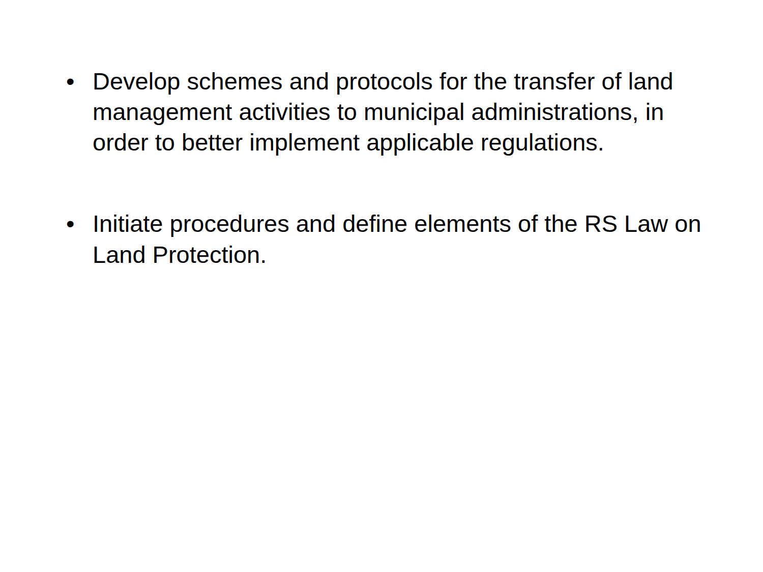Develop schemes and protocols for the transfer of land management activities to municipal administrations, in order to better implement applicable regulations.
Initiate procedures and define elements of the RS Law on Land Protection.